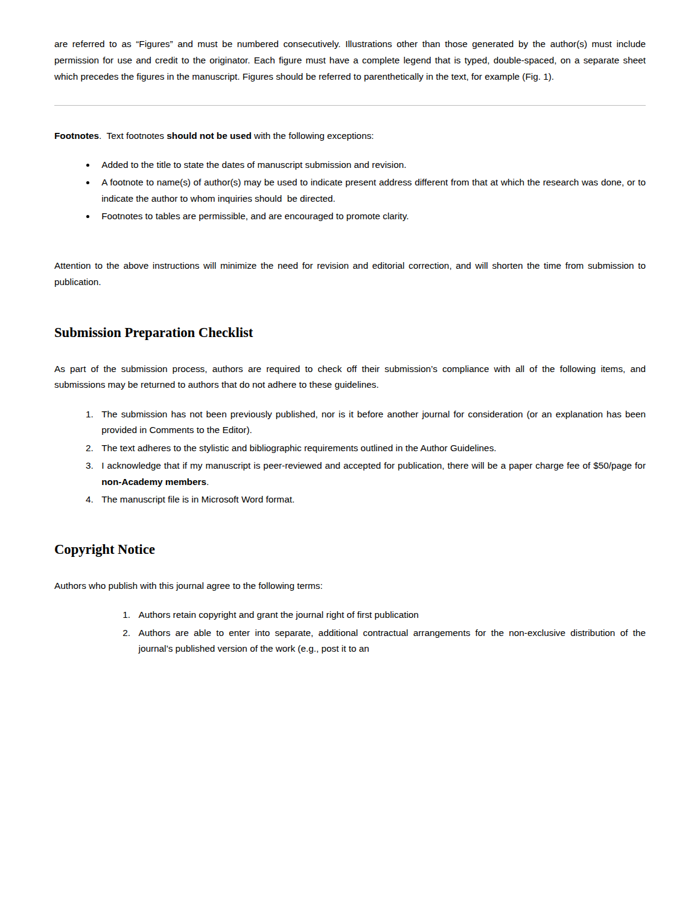are referred to as “Figures” and must be numbered consecutively. Illustrations other than those generated by the author(s) must include permission for use and credit to the originator. Each figure must have a complete legend that is typed, double-spaced, on a separate sheet which precedes the figures in the manuscript. Figures should be referred to parenthetically in the text, for example (Fig. 1).
Footnotes. Text footnotes should not be used with the following exceptions:
Added to the title to state the dates of manuscript submission and revision.
A footnote to name(s) of author(s) may be used to indicate present address different from that at which the research was done, or to indicate the author to whom inquiries should be directed.
Footnotes to tables are permissible, and are encouraged to promote clarity.
Attention to the above instructions will minimize the need for revision and editorial correction, and will shorten the time from submission to publication.
Submission Preparation Checklist
As part of the submission process, authors are required to check off their submission’s compliance with all of the following items, and submissions may be returned to authors that do not adhere to these guidelines.
The submission has not been previously published, nor is it before another journal for consideration (or an explanation has been provided in Comments to the Editor).
The text adheres to the stylistic and bibliographic requirements outlined in the Author Guidelines.
I acknowledge that if my manuscript is peer-reviewed and accepted for publication, there will be a paper charge fee of $50/page for non-Academy members.
The manuscript file is in Microsoft Word format.
Copyright Notice
Authors who publish with this journal agree to the following terms:
Authors retain copyright and grant the journal right of first publication
Authors are able to enter into separate, additional contractual arrangements for the non-exclusive distribution of the journal’s published version of the work (e.g., post it to an